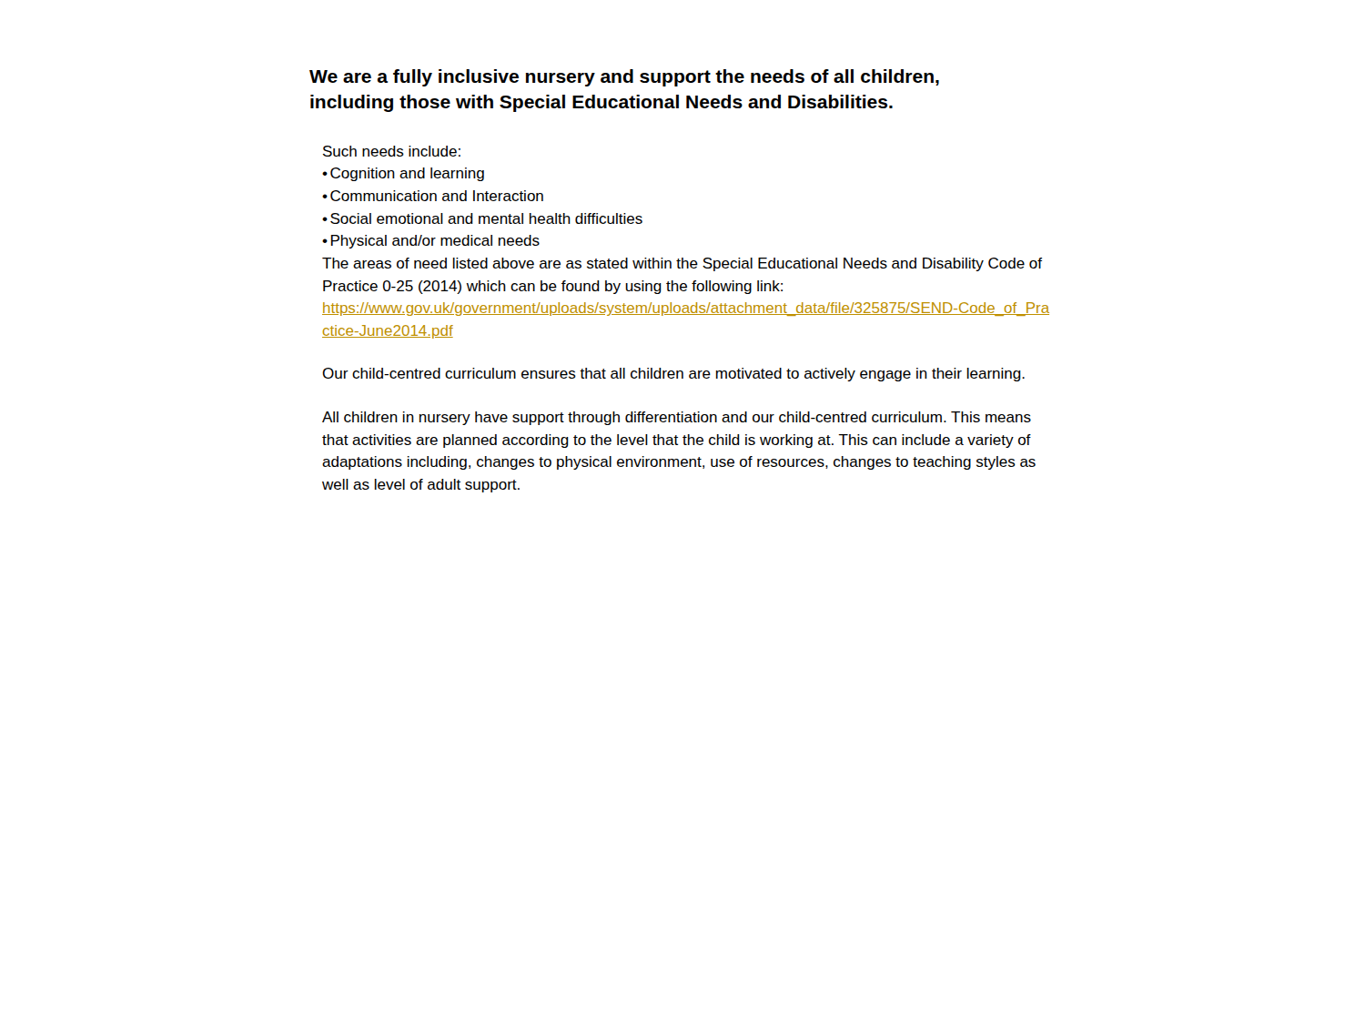We are a fully inclusive nursery and support the needs of all children, including those with Special Educational Needs and Disabilities.
Such needs include:
Cognition and learning
Communication and Interaction
Social emotional and mental health difficulties
Physical and/or medical needs
The areas of need listed above are as stated within the Special Educational Needs and Disability Code of Practice 0-25 (2014) which can be found by using the following link:
https://www.gov.uk/government/uploads/system/uploads/attachment_data/file/325875/SEND-Code_of_Practice-June2014.pdf
Our child-centred curriculum ensures that all children are motivated to actively engage in their learning.
All children in nursery have support through differentiation and our child-centred curriculum. This means that activities are planned according to the level that the child is working at. This can include a variety of adaptations including, changes to physical environment, use of resources, changes to teaching styles as well as level of adult support.